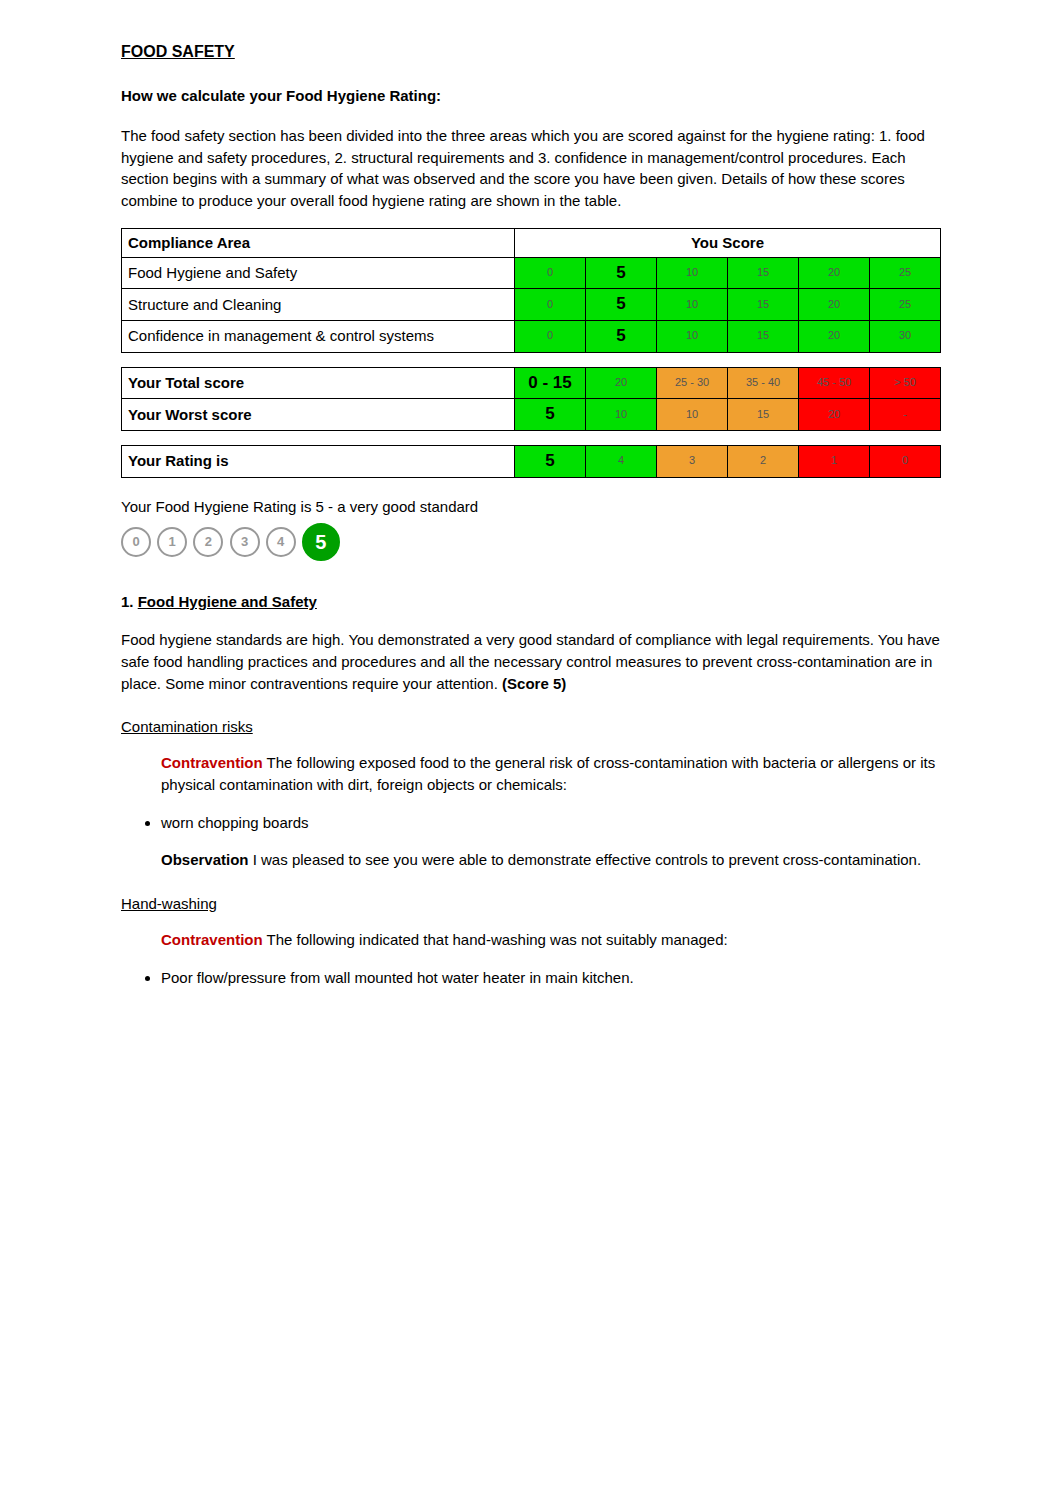FOOD SAFETY
How we calculate your Food Hygiene Rating:
The food safety section has been divided into the three areas which you are scored against for the hygiene rating: 1. food hygiene and safety procedures, 2. structural requirements and 3. confidence in management/control procedures. Each section begins with a summary of what was observed and the score you have been given. Details of how these scores combine to produce your overall food hygiene rating are shown in the table.
| Compliance Area | You Score |
| Food Hygiene and Safety | 0 | 5 | 10 | 15 | 20 | 25 |
| Structure and Cleaning | 0 | 5 | 10 | 15 | 20 | 25 |
| Confidence in management & control systems | 0 | 5 | 10 | 15 | 20 | 30 |
| Your Total score | 0 - 15 | 20 | 25 - 30 | 35 - 40 | 45 - 50 | > 50 |
| Your Worst score | 5 | 10 | 10 | 15 | 20 | - |
| Your Rating is | 5 | 4 | 3 | 2 | 1 | 0 |
Your Food Hygiene Rating is 5 - a very good standard
0 1 2 3 4 5
1. Food Hygiene and Safety
Food hygiene standards are high. You demonstrated a very good standard of compliance with legal requirements. You have safe food handling practices and procedures and all the necessary control measures to prevent cross-contamination are in place. Some minor contraventions require your attention. (Score 5)
Contamination risks
Contravention The following exposed food to the general risk of cross-contamination with bacteria or allergens or its physical contamination with dirt, foreign objects or chemicals:
worn chopping boards
Observation I was pleased to see you were able to demonstrate effective controls to prevent cross-contamination.
Hand-washing
Contravention The following indicated that hand-washing was not suitably managed:
Poor flow/pressure from wall mounted hot water heater in main kitchen.